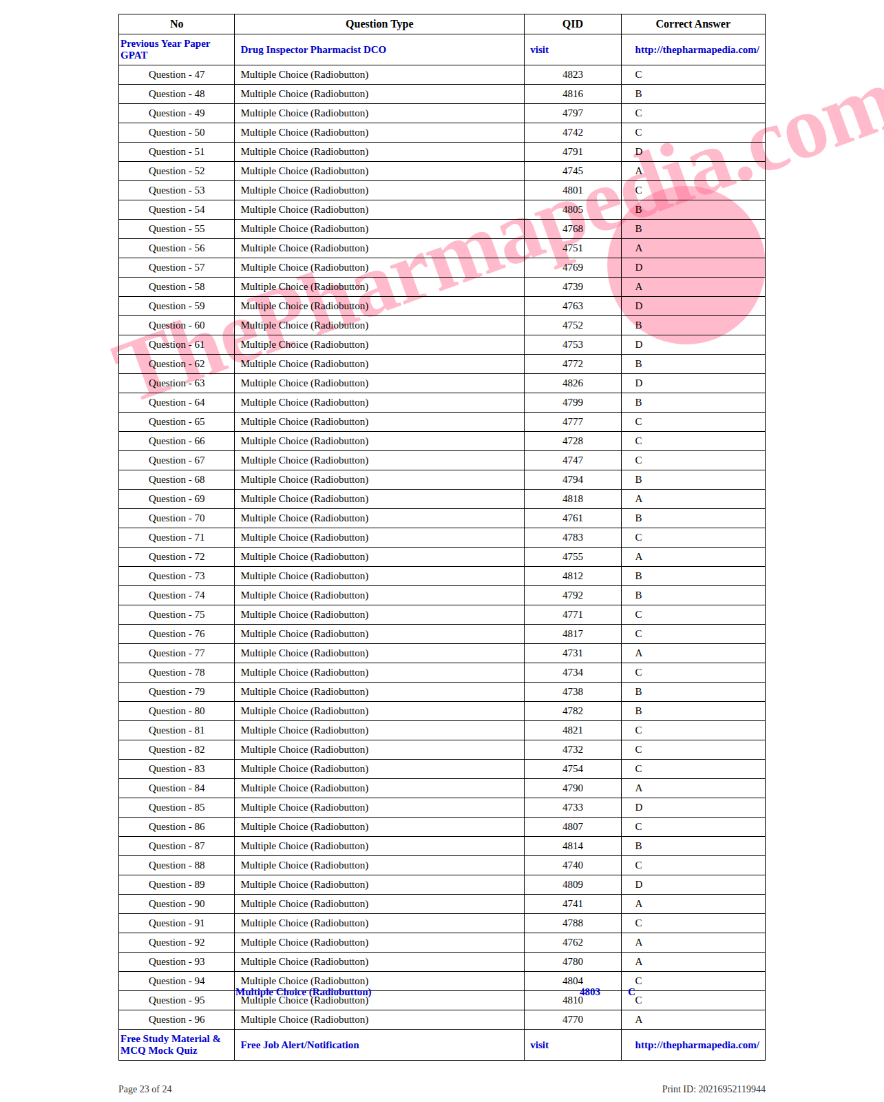ThePharmapedia.com
| No | Question Type | QID | Correct Answer |
| --- | --- | --- | --- |
| Previous Year Paper GPAT | Drug Inspector Pharmacist DCO | visit | http://thepharmapedia.com/ |
| Question - 47 | Multiple Choice (Radiobutton) | 4823 | C |
| Question - 48 | Multiple Choice (Radiobutton) | 4816 | B |
| Question - 49 | Multiple Choice (Radiobutton) | 4797 | C |
| Question - 50 | Multiple Choice (Radiobutton) | 4742 | C |
| Question - 51 | Multiple Choice (Radiobutton) | 4791 | D |
| Question - 52 | Multiple Choice (Radiobutton) | 4745 | A |
| Question - 53 | Multiple Choice (Radiobutton) | 4801 | C |
| Question - 54 | Multiple Choice (Radiobutton) | 4805 | B |
| Question - 55 | Multiple Choice (Radiobutton) | 4768 | B |
| Question - 56 | Multiple Choice (Radiobutton) | 4751 | A |
| Question - 57 | Multiple Choice (Radiobutton) | 4769 | D |
| Question - 58 | Multiple Choice (Radiobutton) | 4739 | A |
| Question - 59 | Multiple Choice (Radiobutton) | 4763 | D |
| Question - 60 | Multiple Choice (Radiobutton) | 4752 | B |
| Question - 61 | Multiple Choice (Radiobutton) | 4753 | D |
| Question - 62 | Multiple Choice (Radiobutton) | 4772 | B |
| Question - 63 | Multiple Choice (Radiobutton) | 4826 | D |
| Question - 64 | Multiple Choice (Radiobutton) | 4799 | B |
| Question - 65 | Multiple Choice (Radiobutton) | 4777 | C |
| Question - 66 | Multiple Choice (Radiobutton) | 4728 | C |
| Question - 67 | Multiple Choice (Radiobutton) | 4747 | C |
| Question - 68 | Multiple Choice (Radiobutton) | 4794 | B |
| Question - 69 | Multiple Choice (Radiobutton) | 4818 | A |
| Question - 70 | Multiple Choice (Radiobutton) | 4761 | B |
| Question - 71 | Multiple Choice (Radiobutton) | 4783 | C |
| Question - 72 | Multiple Choice (Radiobutton) | 4755 | A |
| Question - 73 | Multiple Choice (Radiobutton) | 4812 | B |
| Question - 74 | Multiple Choice (Radiobutton) | 4792 | B |
| Question - 75 | Multiple Choice (Radiobutton) | 4771 | C |
| Question - 76 | Multiple Choice (Radiobutton) | 4817 | C |
| Question - 77 | Multiple Choice (Radiobutton) | 4731 | A |
| Question - 78 | Multiple Choice (Radiobutton) | 4734 | C |
| Question - 79 | Multiple Choice (Radiobutton) | 4738 | B |
| Question - 80 | Multiple Choice (Radiobutton) | 4782 | B |
| Question - 81 | Multiple Choice (Radiobutton) | 4821 | C |
| Question - 82 | Multiple Choice (Radiobutton) | 4732 | C |
| Question - 83 | Multiple Choice (Radiobutton) | 4754 | C |
| Question - 84 | Multiple Choice (Radiobutton) | 4790 | A |
| Question - 85 | Multiple Choice (Radiobutton) | 4733 | D |
| Question - 86 | Multiple Choice (Radiobutton) | 4807 | C |
| Question - 87 | Multiple Choice (Radiobutton) | 4814 | B |
| Question - 88 | Multiple Choice (Radiobutton) | 4740 | C |
| Question - 89 | Multiple Choice (Radiobutton) | 4809 | D |
| Question - 90 | Multiple Choice (Radiobutton) | 4741 | A |
| Question - 91 | Multiple Choice (Radiobutton) | 4788 | C |
| Question - 92 | Multiple Choice (Radiobutton) | 4762 | A |
| Question - 93 | Multiple Choice (Radiobutton) | 4780 | A |
| Question - 94 | Multiple Choice (Radiobutton) | 4804 | C |
| Question - 95 | Multiple Choice (Radiobutton) | 4810 | C |
| Question - 96 | Multiple Choice (Radiobutton) | 4770 | A |
| Free Study Material & MCQ Mock Quiz | Free Job Alert/Notification | visit | http://thepharmapedia.com/ |
Multiple Choice (Radiobutton)
4803
C
Page 23 of 24
Print ID: 20216952119944